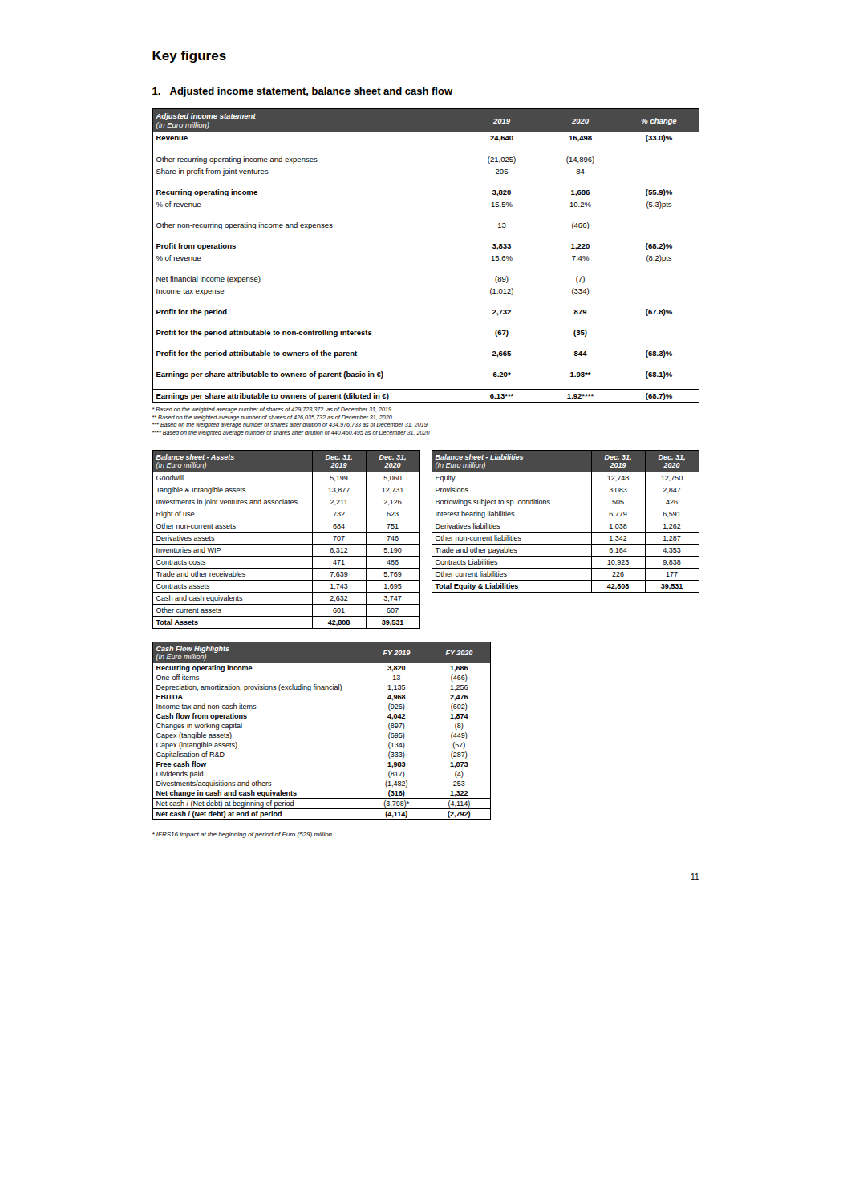Key figures
1. Adjusted income statement, balance sheet and cash flow
| Adjusted income statement (In Euro million) | 2019 | 2020 | % change |
| --- | --- | --- | --- |
| Revenue | 24,640 | 16,498 | (33.0)% |
| Other recurring operating income and expenses | (21,025) | (14,896) | |
| Share in profit from joint ventures | 205 | 84 | |
| Recurring operating income | 3,820 | 1,686 | (55.9)% |
| % of revenue | 15.5% | 10.2% | (5.3)pts |
| Other non-recurring operating income and expenses | 13 | (466) | |
| Profit from operations | 3,833 | 1,220 | (68.2)% |
| % of revenue | 15.6% | 7.4% | (8.2)pts |
| Net financial income (expense) | (89) | (7) | |
| Income tax expense | (1,012) | (334) | |
| Profit for the period | 2,732 | 879 | (67.8)% |
| Profit for the period attributable to non-controlling interests | (67) | (35) | |
| Profit for the period attributable to owners of the parent | 2,665 | 844 | (68.3)% |
| Earnings per share attributable to owners of parent (basic in €) | 6.20* | 1.98** | (68.1)% |
| Earnings per share attributable to owners of parent (diluted in €) | 6.13*** | 1.92**** | (68.7)% |
* Based on the weighted average number of shares of 429,723,372 as of December 31, 2019
** Based on the weighted average number of shares of 426,035,732 as of December 31, 2020
*** Based on the weighted average number of shares after dilution of 434,976,733 as of December 31, 2019
**** Based on the weighted average number of shares after dilution of 440,460,495 as of December 31, 2020
| Balance sheet - Assets (In Euro million) | Dec. 31, 2019 | Dec. 31, 2020 |
| --- | --- | --- |
| Goodwill | 5,199 | 5,060 |
| Tangible & Intangible assets | 13,877 | 12,731 |
| Investments in joint ventures and associates | 2,211 | 2,126 |
| Right of use | 732 | 623 |
| Other non-current assets | 684 | 751 |
| Derivatives assets | 707 | 746 |
| Inventories and WIP | 6,312 | 5,190 |
| Contracts costs | 471 | 486 |
| Trade and other receivables | 7,639 | 5,769 |
| Contracts assets | 1,743 | 1,695 |
| Cash and cash equivalents | 2,632 | 3,747 |
| Other current assets | 601 | 607 |
| Total Assets | 42,808 | 39,531 |
| Balance sheet - Liabilities (In Euro million) | Dec. 31, 2019 | Dec. 31, 2020 |
| --- | --- | --- |
| Equity | 12,748 | 12,750 |
| Provisions | 3,083 | 2,847 |
| Borrowings subject to sp. conditions | 505 | 426 |
| Interest bearing liabilities | 6,779 | 6,591 |
| Derivatives liabilities | 1,038 | 1,262 |
| Other non-current liabilities | 1,342 | 1,287 |
| Trade and other payables | 6,164 | 4,353 |
| Contracts Liabilities | 10,923 | 9,838 |
| Other current liabilities | 226 | 177 |
| Total Equity & Liabilities | 42,808 | 39,531 |
| Cash Flow Highlights (In Euro million) | FY 2019 | FY 2020 |
| --- | --- | --- |
| Recurring operating income | 3,820 | 1,686 |
| One-off items | 13 | (466) |
| Depreciation, amortization, provisions (excluding financial) | 1,135 | 1,256 |
| EBITDA | 4,968 | 2,476 |
| Income tax and non-cash items | (926) | (602) |
| Cash flow from operations | 4,042 | 1,874 |
| Changes in working capital | (897) | (8) |
| Capex (tangible assets) | (695) | (449) |
| Capex (intangible assets) | (134) | (57) |
| Capitalisation of R&D | (333) | (287) |
| Free cash flow | 1,983 | 1,073 |
| Dividends paid | (817) | (4) |
| Divestments/acquisitions and others | (1,482) | 253 |
| Net change in cash and cash equivalents | (316) | 1,322 |
| Net cash / (Net debt) at beginning of period | (3,798)* | (4,114) |
| Net cash / (Net debt) at end of period | (4,114) | (2,792) |
* IFRS16 impact at the beginning of period of Euro (529) million
11